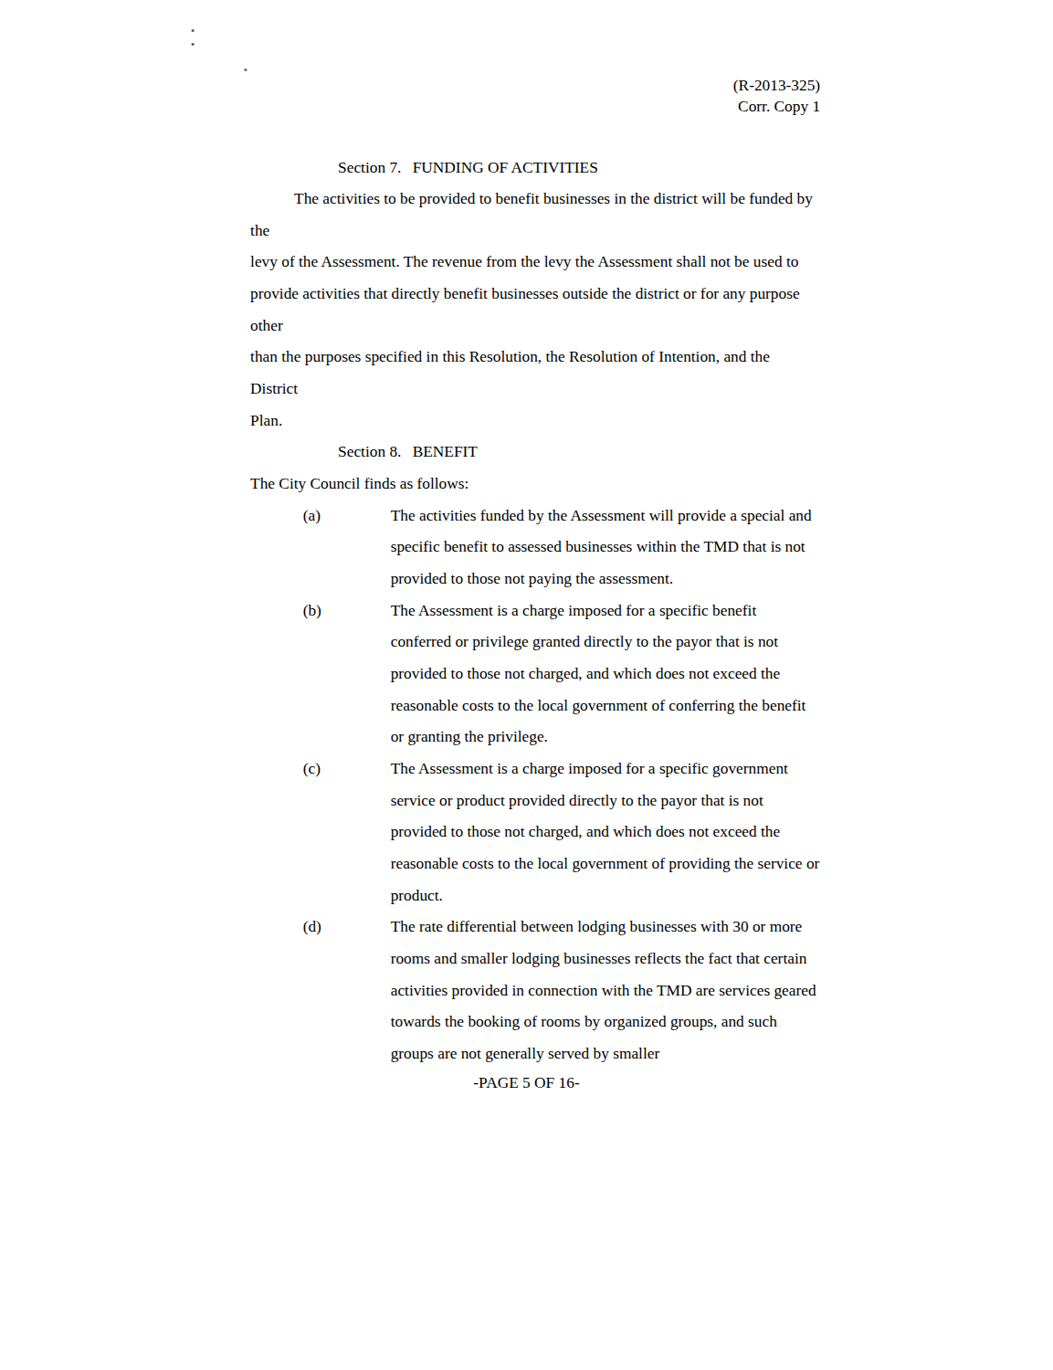• •
•
(R-2013-325)
Corr. Copy 1
Section 7. FUNDING OF ACTIVITIES
The activities to be provided to benefit businesses in the district will be funded by the
levy of the Assessment. The revenue from the levy the Assessment shall not be used to
provide activities that directly benefit businesses outside the district or for any purpose other
than the purposes specified in this Resolution, the Resolution of Intention, and the District
Plan.
Section 8. BENEFIT
The City Council finds as follows:
(a) The activities funded by the Assessment will provide a special and specific benefit to assessed businesses within the TMD that is not provided to those not paying the assessment.
(b) The Assessment is a charge imposed for a specific benefit conferred or privilege granted directly to the payor that is not provided to those not charged, and which does not exceed the reasonable costs to the local government of conferring the benefit or granting the privilege.
(c) The Assessment is a charge imposed for a specific government service or product provided directly to the payor that is not provided to those not charged, and which does not exceed the reasonable costs to the local government of providing the service or product.
(d) The rate differential between lodging businesses with 30 or more rooms and smaller lodging businesses reflects the fact that certain activities provided in connection with the TMD are services geared towards the booking of rooms by organized groups, and such groups are not generally served by smaller
-PAGE 5 OF 16-